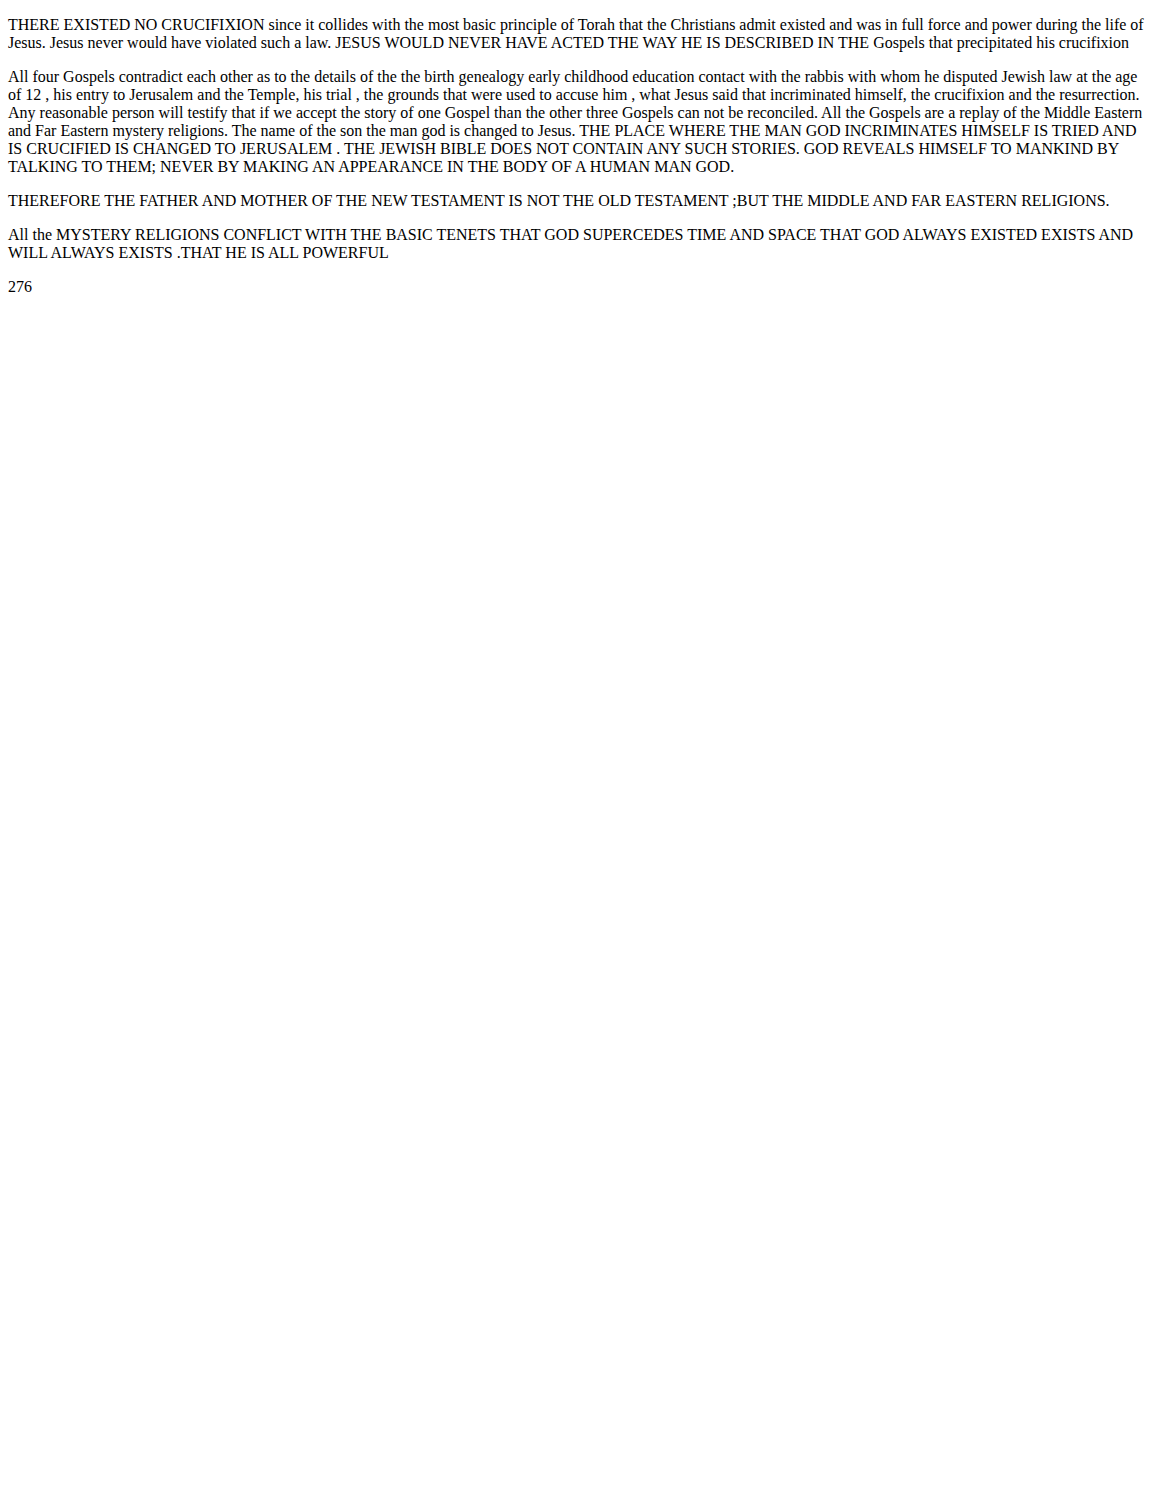THERE EXISTED NO CRUCIFIXION since it collides with the most basic principle of Torah that the Christians admit existed and was in full force and power during the life of Jesus. Jesus never would have violated such a law. JESUS WOULD NEVER HAVE ACTED THE WAY HE IS DESCRIBED IN THE Gospels that precipitated his crucifixion
All four Gospels contradict each other as to the details of the the birth genealogy early childhood education contact with the rabbis with whom he disputed Jewish law at the age of 12 , his entry to Jerusalem and the Temple, his trial , the grounds that were used to accuse him , what Jesus said that incriminated himself, the crucifixion and the resurrection. Any reasonable person will testify that if we accept the story of one Gospel than the other three Gospels can not be reconciled. All the Gospels are a replay of the Middle Eastern and Far Eastern mystery religions. The name of the son the man god is changed to Jesus. THE PLACE WHERE THE MAN GOD INCRIMINATES HIMSELF IS TRIED AND IS CRUCIFIED IS CHANGED TO JERUSALEM . THE JEWISH BIBLE DOES NOT CONTAIN ANY SUCH STORIES. GOD REVEALS HIMSELF TO MANKIND BY TALKING TO THEM; NEVER BY MAKING AN APPEARANCE IN THE BODY OF A HUMAN MAN GOD.
THEREFORE THE FATHER AND MOTHER OF THE NEW TESTAMENT IS NOT THE OLD TESTAMENT ;BUT THE MIDDLE AND FAR EASTERN RELIGIONS.
All the MYSTERY RELIGIONS CONFLICT WITH THE BASIC TENETS THAT GOD SUPERCEDES TIME AND SPACE THAT GOD ALWAYS EXISTED EXISTS AND WILL ALWAYS EXISTS .THAT HE IS ALL POWERFUL
276